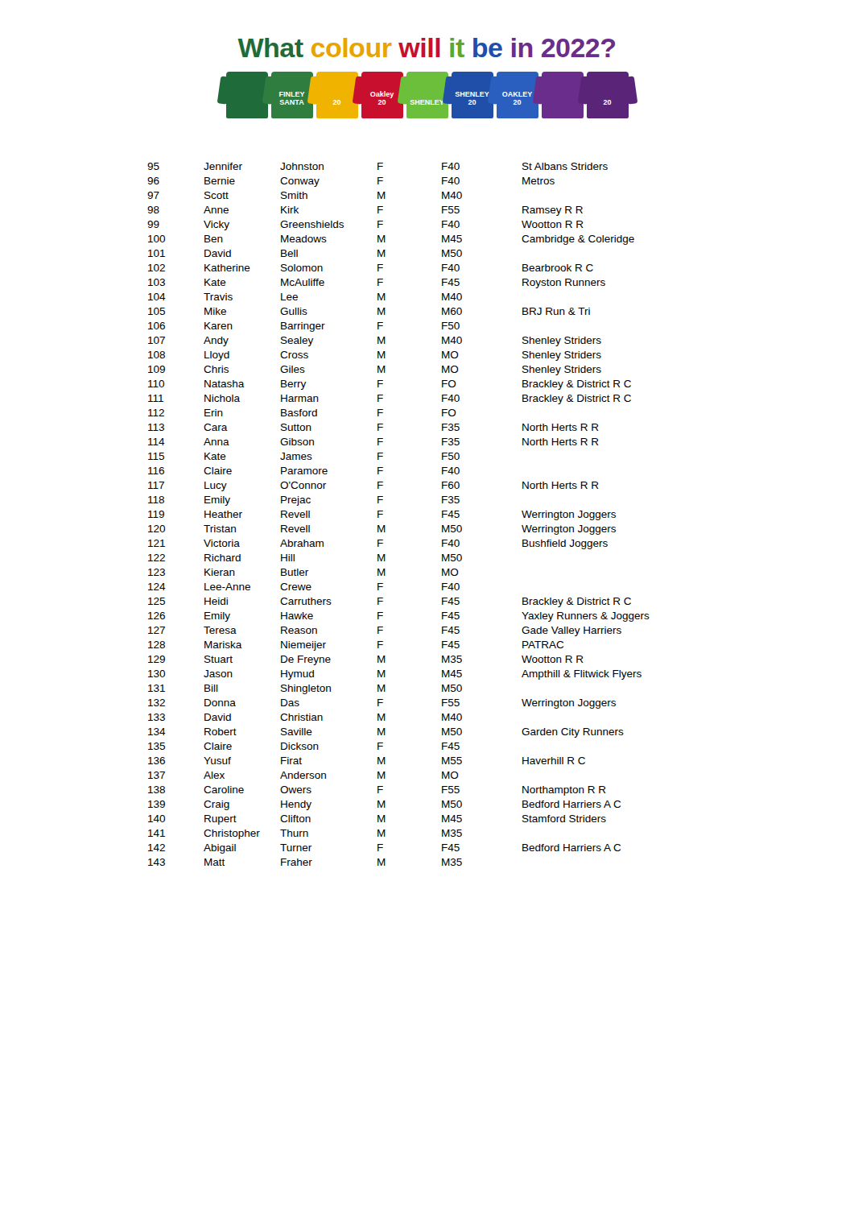What colour will it be in 2022?
FINLEY
SANTA
20
Oakley
20
SHENLEY
SHENLEY
20
OAKLEY
20
20
| 95 | Jennifer | Johnston | F | F40 | St Albans Striders |
| 96 | Bernie | Conway | F | F40 | Metros |
| 97 | Scott | Smith | M | M40 | |
| 98 | Anne | Kirk | F | F55 | Ramsey R R |
| 99 | Vicky | Greenshields | F | F40 | Wootton R R |
| 100 | Ben | Meadows | M | M45 | Cambridge & Coleridge |
| 101 | David | Bell | M | M50 | |
| 102 | Katherine | Solomon | F | F40 | Bearbrook R C |
| 103 | Kate | McAuliffe | F | F45 | Royston Runners |
| 104 | Travis | Lee | M | M40 | |
| 105 | Mike | Gullis | M | M60 | BRJ Run & Tri |
| 106 | Karen | Barringer | F | F50 | |
| 107 | Andy | Sealey | M | M40 | Shenley Striders |
| 108 | Lloyd | Cross | M | MO | Shenley Striders |
| 109 | Chris | Giles | M | MO | Shenley Striders |
| 110 | Natasha | Berry | F | FO | Brackley & District R C |
| 111 | Nichola | Harman | F | F40 | Brackley & District R C |
| 112 | Erin | Basford | F | FO | |
| 113 | Cara | Sutton | F | F35 | North Herts R R |
| 114 | Anna | Gibson | F | F35 | North Herts R R |
| 115 | Kate | James | F | F50 | |
| 116 | Claire | Paramore | F | F40 | |
| 117 | Lucy | O'Connor | F | F60 | North Herts R R |
| 118 | Emily | Prejac | F | F35 | |
| 119 | Heather | Revell | F | F45 | Werrington Joggers |
| 120 | Tristan | Revell | M | M50 | Werrington Joggers |
| 121 | Victoria | Abraham | F | F40 | Bushfield Joggers |
| 122 | Richard | Hill | M | M50 | |
| 123 | Kieran | Butler | M | MO | |
| 124 | Lee-Anne | Crewe | F | F40 | |
| 125 | Heidi | Carruthers | F | F45 | Brackley & District R C |
| 126 | Emily | Hawke | F | F45 | Yaxley Runners & Joggers |
| 127 | Teresa | Reason | F | F45 | Gade Valley Harriers |
| 128 | Mariska | Niemeijer | F | F45 | PATRAC |
| 129 | Stuart | De Freyne | M | M35 | Wootton R R |
| 130 | Jason | Hymud | M | M45 | Ampthill & Flitwick Flyers |
| 131 | Bill | Shingleton | M | M50 | |
| 132 | Donna | Das | F | F55 | Werrington Joggers |
| 133 | David | Christian | M | M40 | |
| 134 | Robert | Saville | M | M50 | Garden City Runners |
| 135 | Claire | Dickson | F | F45 | |
| 136 | Yusuf | Firat | M | M55 | Haverhill R C |
| 137 | Alex | Anderson | M | MO | |
| 138 | Caroline | Owers | F | F55 | Northampton R R |
| 139 | Craig | Hendy | M | M50 | Bedford Harriers A C |
| 140 | Rupert | Clifton | M | M45 | Stamford Striders |
| 141 | Christopher | Thurn | M | M35 | |
| 142 | Abigail | Turner | F | F45 | Bedford Harriers A C |
| 143 | Matt | Fraher | M | M35 | |